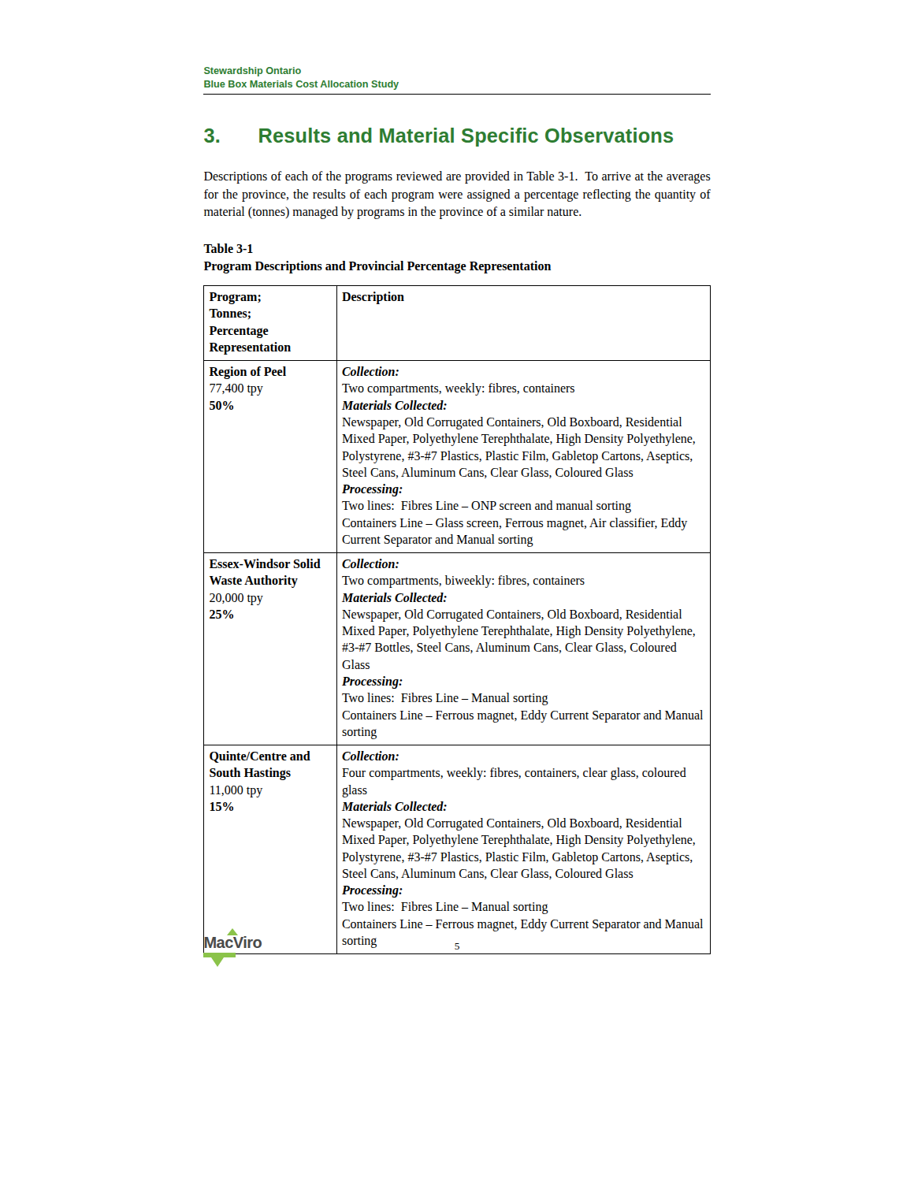Stewardship Ontario
Blue Box Materials Cost Allocation Study
3. Results and Material Specific Observations
Descriptions of each of the programs reviewed are provided in Table 3-1. To arrive at the averages for the province, the results of each program were assigned a percentage reflecting the quantity of material (tonnes) managed by programs in the province of a similar nature.
Table 3-1
Program Descriptions and Provincial Percentage Representation
| Program; Tonnes; Percentage Representation | Description |
| --- | --- |
| Region of Peel 77,400 tpy 50% | Collection: Two compartments, weekly: fibres, containers Materials Collected: Newspaper, Old Corrugated Containers, Old Boxboard, Residential Mixed Paper, Polyethylene Terephthalate, High Density Polyethylene, Polystyrene, #3-#7 Plastics, Plastic Film, Gabletop Cartons, Aseptics, Steel Cans, Aluminum Cans, Clear Glass, Coloured Glass Processing: Two lines: Fibres Line – ONP screen and manual sorting Containers Line – Glass screen, Ferrous magnet, Air classifier, Eddy Current Separator and Manual sorting |
| Essex-Windsor Solid Waste Authority 20,000 tpy 25% | Collection: Two compartments, biweekly: fibres, containers Materials Collected: Newspaper, Old Corrugated Containers, Old Boxboard, Residential Mixed Paper, Polyethylene Terephthalate, High Density Polyethylene, #3-#7 Bottles, Steel Cans, Aluminum Cans, Clear Glass, Coloured Glass Processing: Two lines: Fibres Line – Manual sorting Containers Line – Ferrous magnet, Eddy Current Separator and Manual sorting |
| Quinte/Centre and South Hastings 11,000 tpy 15% | Collection: Four compartments, weekly: fibres, containers, clear glass, coloured glass Materials Collected: Newspaper, Old Corrugated Containers, Old Boxboard, Residential Mixed Paper, Polyethylene Terephthalate, High Density Polyethylene, Polystyrene, #3-#7 Plastics, Plastic Film, Gabletop Cartons, Aseptics, Steel Cans, Aluminum Cans, Clear Glass, Coloured Glass Processing: Two lines: Fibres Line – Manual sorting Containers Line – Ferrous magnet, Eddy Current Separator and Manual sorting |
5
MacViro